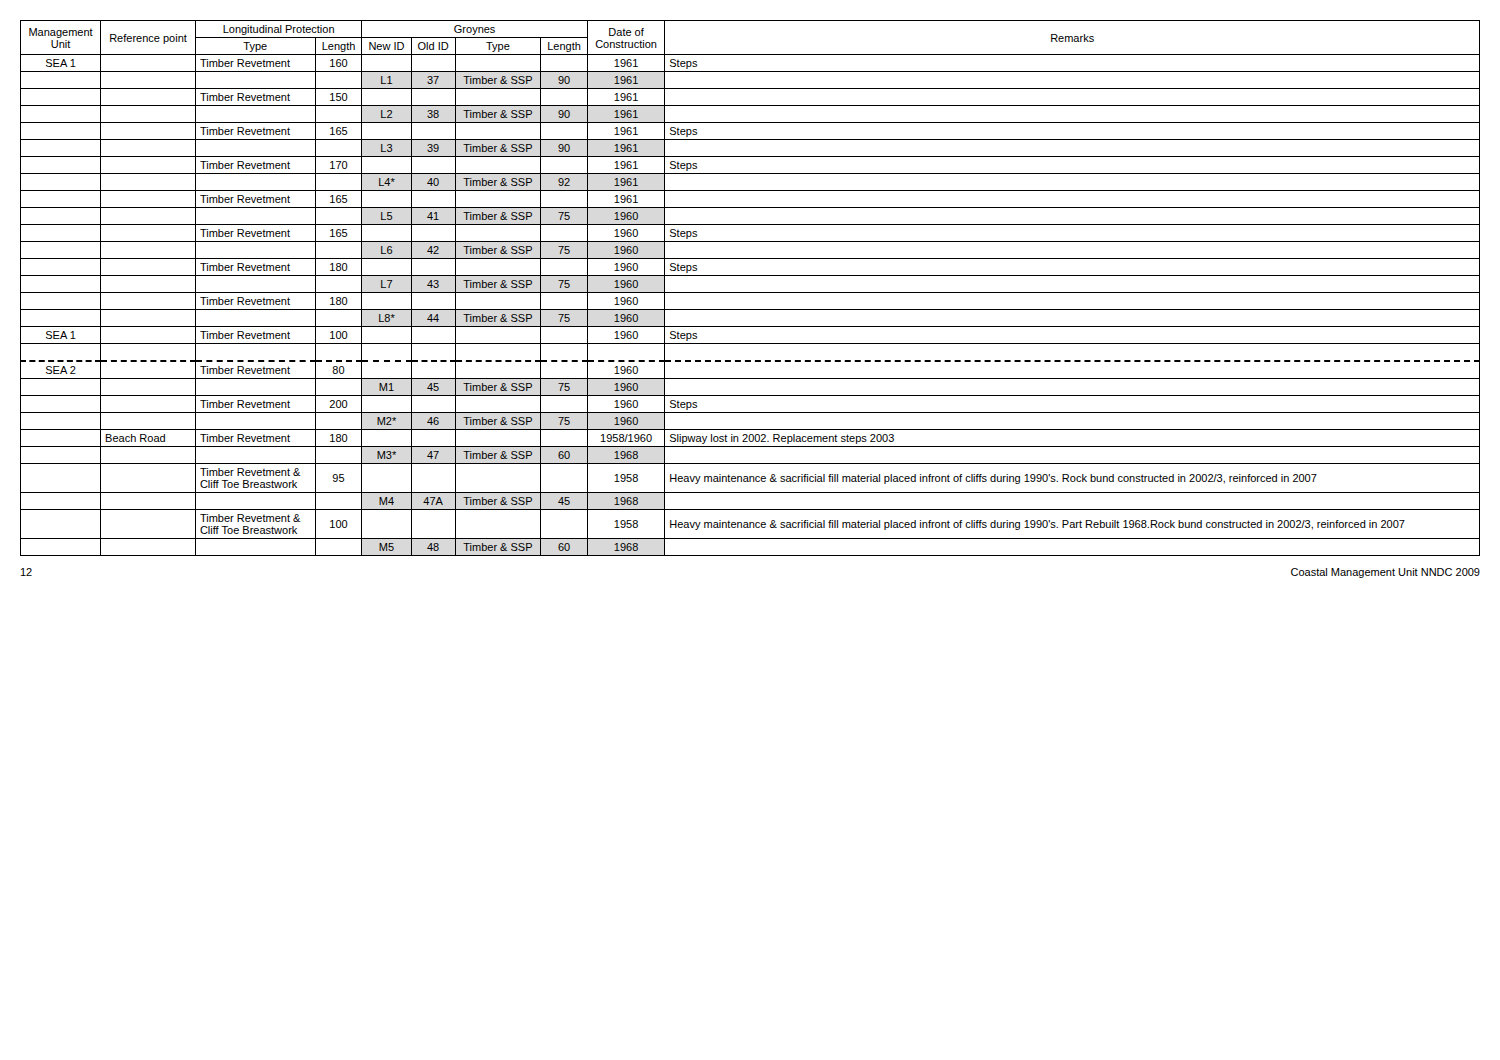| Management Unit | Reference point | Longitudinal Protection | Groynes | Date of Construction | Remarks |
| --- | --- | --- | --- | --- | --- |
| Type | Length | New ID | Old ID | Type | Length |
| SEA 1 | | Timber Revetment | 160 | | | | | 1961 | Steps |
| | | | | L1 | 37 | Timber & SSP | 90 | 1961 | |
| | | Timber Revetment | 150 | | | | | 1961 | |
| | | | | L2 | 38 | Timber & SSP | 90 | 1961 | |
| | | Timber Revetment | 165 | | | | | 1961 | Steps |
| | | | | L3 | 39 | Timber & SSP | 90 | 1961 | |
| | | Timber Revetment | 170 | | | | | 1961 | Steps |
| | | | | L4* | 40 | Timber & SSP | 92 | 1961 | |
| | | Timber Revetment | 165 | | | | | 1961 | |
| | | | | L5 | 41 | Timber & SSP | 75 | 1960 | |
| | | Timber Revetment | 165 | | | | | 1960 | Steps |
| | | | | L6 | 42 | Timber & SSP | 75 | 1960 | |
| | | Timber Revetment | 180 | | | | | 1960 | Steps |
| | | | | L7 | 43 | Timber & SSP | 75 | 1960 | |
| | | Timber Revetment | 180 | | | | | 1960 | |
| | | | | L8* | 44 | Timber & SSP | 75 | 1960 | |
| SEA 1 | | Timber Revetment | 100 | | | | | 1960 | Steps |
| SEA 2 | | Timber Revetment | 80 | | | | | 1960 | |
| | | | | M1 | 45 | Timber & SSP | 75 | 1960 | |
| | | Timber Revetment | 200 | | | | | 1960 | Steps |
| | | | | M2* | 46 | Timber & SSP | 75 | 1960 | |
| | Beach Road | Timber Revetment | 180 | | | | | 1958/1960 | Slipway lost in 2002. Replacement steps 2003 |
| | | | | M3* | 47 | Timber & SSP | 60 | 1968 | |
| | | Timber Revetment & Cliff Toe Breastwork | 95 | | | | | 1958 | Heavy maintenance & sacrificial fill material placed infront of cliffs during 1990's. Rock bund constructed in 2002/3, reinforced in 2007 |
| | | | | M4 | 47A | Timber & SSP | 45 | 1968 | |
| | | Timber Revetment & Cliff Toe Breastwork | 100 | | | | | 1958 | Heavy maintenance & sacrificial fill material placed infront of cliffs during 1990's. Part Rebuilt 1968.Rock bund constructed in 2002/3, reinforced in 2007 |
| | | | | M5 | 48 | Timber & SSP | 60 | 1968 | |
12 Coastal Management Unit NNDC 2009